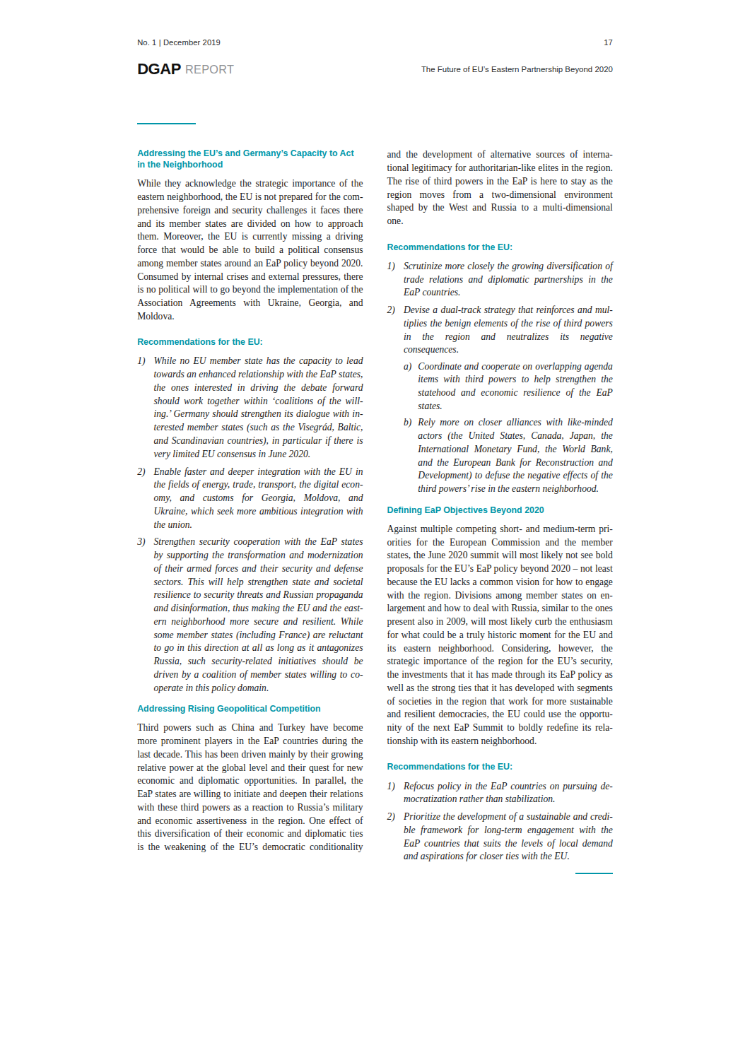No. 1 | December 2019 17
DGAP REPORT
The Future of EU’s Eastern Partnership Beyond 2020
Addressing the EU’s and Germany’s Capacity to Act in the Neighborhood
While they acknowledge the strategic importance of the eastern neighborhood, the EU is not prepared for the comprehensive foreign and security challenges it faces there and its member states are divided on how to approach them. Moreover, the EU is currently missing a driving force that would be able to build a political consensus among member states around an EaP policy beyond 2020. Consumed by internal crises and external pressures, there is no political will to go beyond the implementation of the Association Agreements with Ukraine, Georgia, and Moldova.
Recommendations for the EU:
While no EU member state has the capacity to lead towards an enhanced relationship with the EaP states, the ones interested in driving the debate forward should work together within ‘coalitions of the willing.’ Germany should strengthen its dialogue with interested member states (such as the Visegrád, Baltic, and Scandinavian countries), in particular if there is very limited EU consensus in June 2020.
Enable faster and deeper integration with the EU in the fields of energy, trade, transport, the digital economy, and customs for Georgia, Moldova, and Ukraine, which seek more ambitious integration with the union.
Strengthen security cooperation with the EaP states by supporting the transformation and modernization of their armed forces and their security and defense sectors. This will help strengthen state and societal resilience to security threats and Russian propaganda and disinformation, thus making the EU and the eastern neighborhood more secure and resilient. While some member states (including France) are reluctant to go in this direction at all as long as it antagonizes Russia, such security-related initiatives should be driven by a coalition of member states willing to cooperate in this policy domain.
Addressing Rising Geopolitical Competition
Third powers such as China and Turkey have become more prominent players in the EaP countries during the last decade. This has been driven mainly by their growing relative power at the global level and their quest for new economic and diplomatic opportunities. In parallel, the EaP states are willing to initiate and deepen their relations with these third powers as a reaction to Russia’s military and economic assertiveness in the region. One effect of this diversification of their economic and diplomatic ties is the weakening of the EU’s democratic conditionality and the development of alternative sources of international legitimacy for authoritarian-like elites in the region. The rise of third powers in the EaP is here to stay as the region moves from a two-dimensional environment shaped by the West and Russia to a multi-dimensional one.
Recommendations for the EU:
Scrutinize more closely the growing diversification of trade relations and diplomatic partnerships in the EaP countries.
Devise a dual-track strategy that reinforces and multiplies the benign elements of the rise of third powers in the region and neutralizes its negative consequences.
Coordinate and cooperate on overlapping agenda items with third powers to help strengthen the statehood and economic resilience of the EaP states.
Rely more on closer alliances with like-minded actors (the United States, Canada, Japan, the International Monetary Fund, the World Bank, and the European Bank for Reconstruction and Development) to defuse the negative effects of the third powers’ rise in the eastern neighborhood.
Defining EaP Objectives Beyond 2020
Against multiple competing short- and medium-term priorities for the European Commission and the member states, the June 2020 summit will most likely not see bold proposals for the EU’s EaP policy beyond 2020 – not least because the EU lacks a common vision for how to engage with the region. Divisions among member states on enlargement and how to deal with Russia, similar to the ones present also in 2009, will most likely curb the enthusiasm for what could be a truly historic moment for the EU and its eastern neighborhood. Considering, however, the strategic importance of the region for the EU’s security, the investments that it has made through its EaP policy as well as the strong ties that it has developed with segments of societies in the region that work for more sustainable and resilient democracies, the EU could use the opportunity of the next EaP Summit to boldly redefine its relationship with its eastern neighborhood.
Recommendations for the EU:
Refocus policy in the EaP countries on pursuing democratization rather than stabilization.
Prioritize the development of a sustainable and credible framework for long-term engagement with the EaP countries that suits the levels of local demand and aspirations for closer ties with the EU.